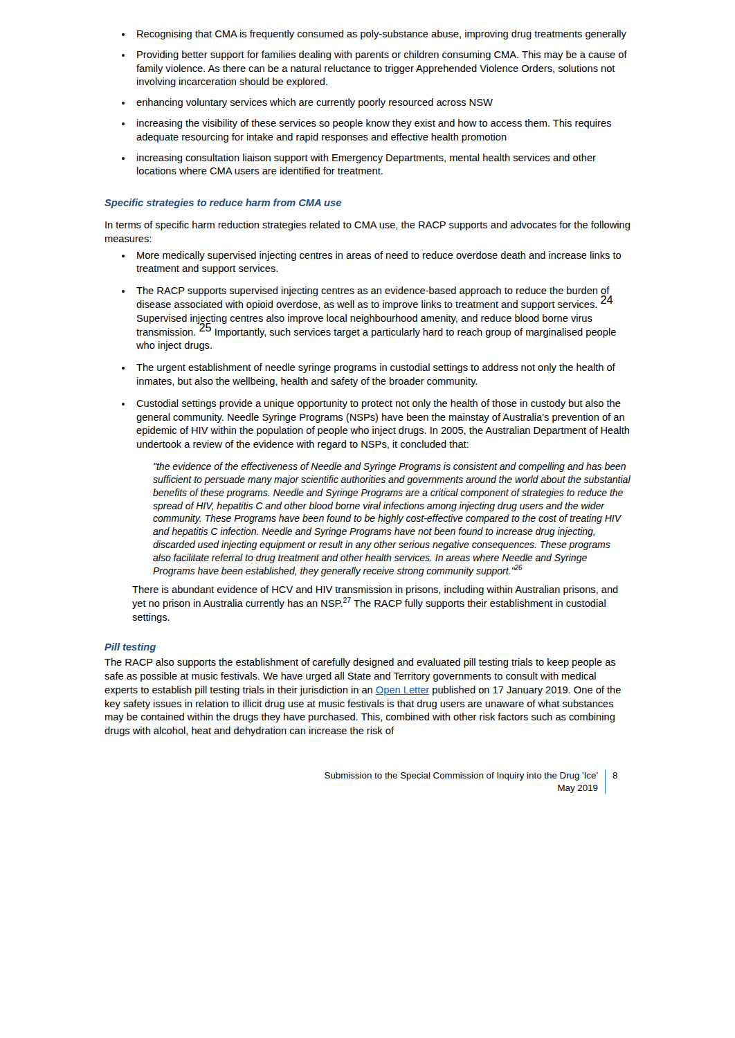Recognising that CMA is frequently consumed as poly-substance abuse, improving drug treatments generally
Providing better support for families dealing with parents or children consuming CMA. This may be a cause of family violence. As there can be a natural reluctance to trigger Apprehended Violence Orders, solutions not involving incarceration should be explored.
enhancing voluntary services which are currently poorly resourced across NSW
increasing the visibility of these services so people know they exist and how to access them. This requires adequate resourcing for intake and rapid responses and effective health promotion
increasing consultation liaison support with Emergency Departments, mental health services and other locations where CMA users are identified for treatment.
Specific strategies to reduce harm from CMA use
In terms of specific harm reduction strategies related to CMA use, the RACP supports and advocates for the following measures:
More medically supervised injecting centres in areas of need to reduce overdose death and increase links to treatment and support services.
The RACP supports supervised injecting centres as an evidence-based approach to reduce the burden of disease associated with opioid overdose, as well as to improve links to treatment and support services. 24 Supervised injecting centres also improve local neighbourhood amenity, and reduce blood borne virus transmission. 25 Importantly, such services target a particularly hard to reach group of marginalised people who inject drugs.
The urgent establishment of needle syringe programs in custodial settings to address not only the health of inmates, but also the wellbeing, health and safety of the broader community.
Custodial settings provide a unique opportunity to protect not only the health of those in custody but also the general community. Needle Syringe Programs (NSPs) have been the mainstay of Australia's prevention of an epidemic of HIV within the population of people who inject drugs. In 2005, the Australian Department of Health undertook a review of the evidence with regard to NSPs, it concluded that:
"the evidence of the effectiveness of Needle and Syringe Programs is consistent and compelling and has been sufficient to persuade many major scientific authorities and governments around the world about the substantial benefits of these programs. Needle and Syringe Programs are a critical component of strategies to reduce the spread of HIV, hepatitis C and other blood borne viral infections among injecting drug users and the wider community. These Programs have been found to be highly cost-effective compared to the cost of treating HIV and hepatitis C infection. Needle and Syringe Programs have not been found to increase drug injecting, discarded used injecting equipment or result in any other serious negative consequences. These programs also facilitate referral to drug treatment and other health services. In areas where Needle and Syringe Programs have been established, they generally receive strong community support."26
There is abundant evidence of HCV and HIV transmission in prisons, including within Australian prisons, and yet no prison in Australia currently has an NSP.27 The RACP fully supports their establishment in custodial settings.
Pill testing
The RACP also supports the establishment of carefully designed and evaluated pill testing trials to keep people as safe as possible at music festivals. We have urged all State and Territory governments to consult with medical experts to establish pill testing trials in their jurisdiction in an Open Letter published on 17 January 2019. One of the key safety issues in relation to illicit drug use at music festivals is that drug users are unaware of what substances may be contained within the drugs they have purchased. This, combined with other risk factors such as combining drugs with alcohol, heat and dehydration can increase the risk of
Submission to the Special Commission of Inquiry into the Drug 'Ice'
May 2019
8